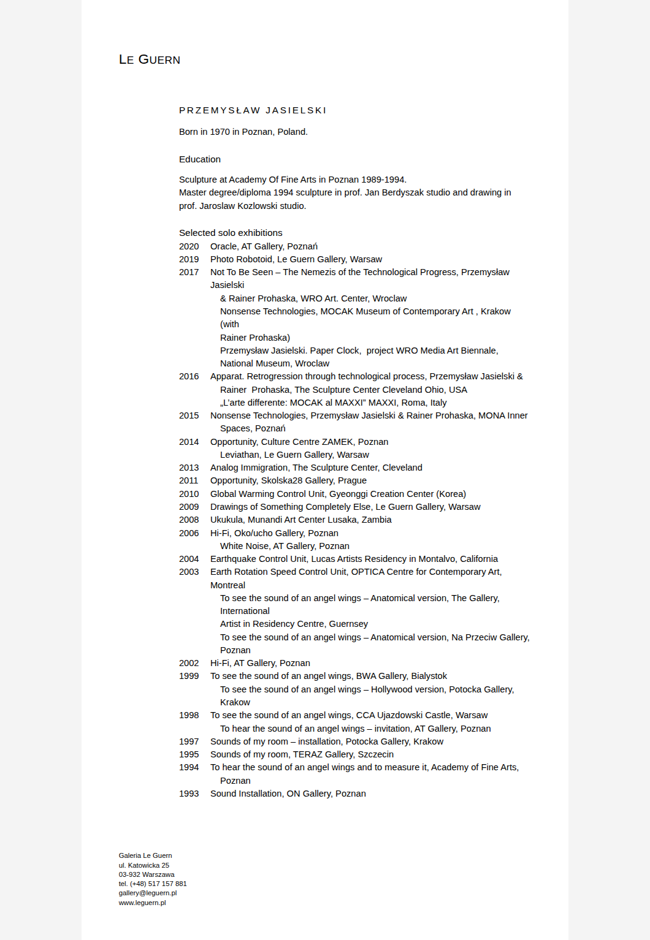LE GUERN
PRZEMYSŁAW JASIELSKI
Born in 1970 in Poznan, Poland.
Education
Sculpture at Academy Of Fine Arts in Poznan 1989-1994.
Master degree/diploma 1994 sculpture in prof. Jan Berdyszak studio and drawing in prof. Jaroslaw Kozlowski studio.
Selected solo exhibitions
2020 Oracle, AT Gallery, Poznań
2019 Photo Robotoid, Le Guern Gallery, Warsaw
2017 Not To Be Seen – The Nemezis of the Technological Progress, Przemysław Jasielski & Rainer Prohaska, WRO Art. Center, Wroclaw Nonsense Technologies, MOCAK Museum of Contemporary Art , Krakow (with Rainer Prohaska) Przemysław Jasielski. Paper Clock, project WRO Media Art Biennale, National Museum, Wroclaw
2016 Apparat. Retrogression through technological process, Przemysław Jasielski & Rainer Prohaska, The Sculpture Center Cleveland Ohio, USA „L’arte differente: MOCAK al MAXXI” MAXXI, Roma, Italy
2015 Nonsense Technologies, Przemysław Jasielski & Rainer Prohaska, MONA Inner Spaces, Poznań
2014 Opportunity, Culture Centre ZAMEK, Poznan Leviathan, Le Guern Gallery, Warsaw
2013 Analog Immigration, The Sculpture Center, Cleveland
2011 Opportunity, Skolska28 Gallery, Prague
2010 Global Warming Control Unit, Gyeonggi Creation Center (Korea)
2009 Drawings of Something Completely Else, Le Guern Gallery, Warsaw
2008 Ukukula, Munandi Art Center Lusaka, Zambia
2006 Hi-Fi, Oko/ucho Gallery, Poznan White Noise, AT Gallery, Poznan
2004 Earthquake Control Unit, Lucas Artists Residency in Montalvo, California
2003 Earth Rotation Speed Control Unit, OPTICA Centre for Contemporary Art, Montreal To see the sound of an angel wings – Anatomical version, The Gallery, International Artist in Residency Centre, Guernsey To see the sound of an angel wings – Anatomical version, Na Przeciw Gallery, Poznan
2002 Hi-Fi, AT Gallery, Poznan
1999 To see the sound of an angel wings, BWA Gallery, Bialystok To see the sound of an angel wings – Hollywood version, Potocka Gallery, Krakow
1998 To see the sound of an angel wings, CCA Ujazdowski Castle, Warsaw To hear the sound of an angel wings – invitation, AT Gallery, Poznan
1997 Sounds of my room – installation, Potocka Gallery, Krakow
1995 Sounds of my room, TERAZ Gallery, Szczecin
1994 To hear the sound of an angel wings and to measure it, Academy of Fine Arts, Poznan
1993 Sound Installation, ON Gallery, Poznan
Galeria Le Guern
ul. Katowicka 25
03-932 Warszawa
tel. (+48) 517 157 881
gallery@leguern.pl
www.leguern.pl